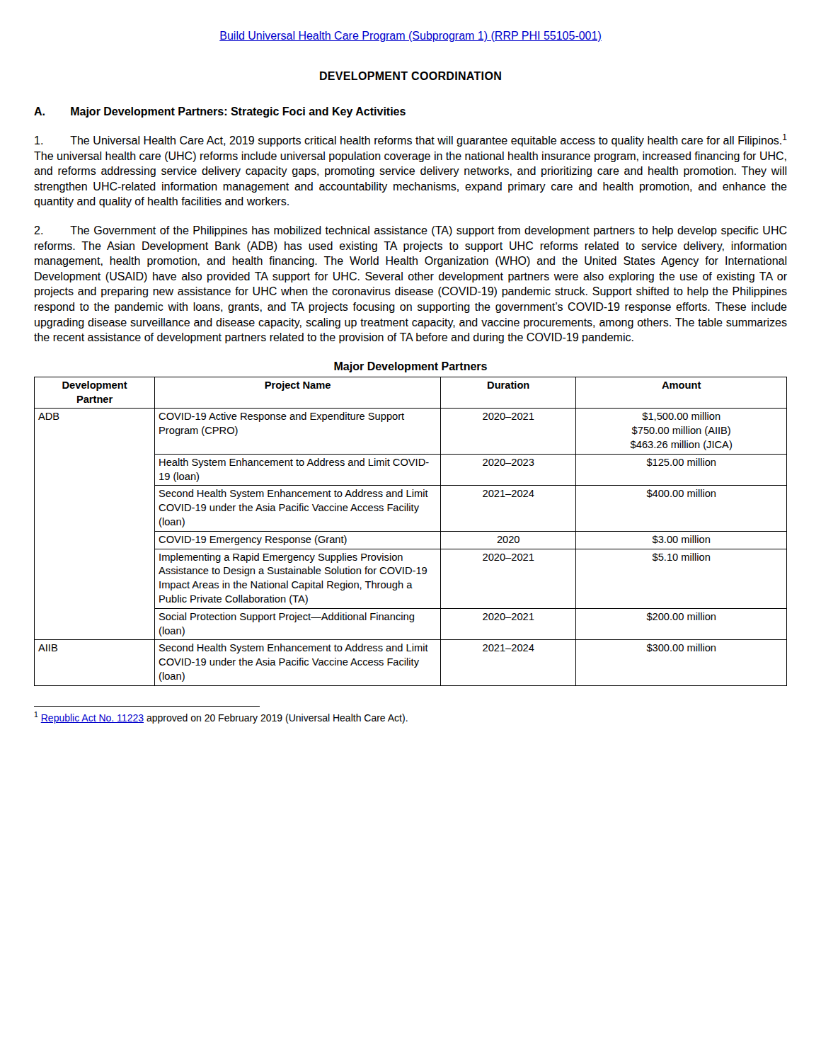Build Universal Health Care Program (Subprogram 1) (RRP PHI 55105-001)
DEVELOPMENT COORDINATION
A. Major Development Partners: Strategic Foci and Key Activities
1. The Universal Health Care Act, 2019 supports critical health reforms that will guarantee equitable access to quality health care for all Filipinos.1 The universal health care (UHC) reforms include universal population coverage in the national health insurance program, increased financing for UHC, and reforms addressing service delivery capacity gaps, promoting service delivery networks, and prioritizing care and health promotion. They will strengthen UHC-related information management and accountability mechanisms, expand primary care and health promotion, and enhance the quantity and quality of health facilities and workers.
2. The Government of the Philippines has mobilized technical assistance (TA) support from development partners to help develop specific UHC reforms. The Asian Development Bank (ADB) has used existing TA projects to support UHC reforms related to service delivery, information management, health promotion, and health financing. The World Health Organization (WHO) and the United States Agency for International Development (USAID) have also provided TA support for UHC. Several other development partners were also exploring the use of existing TA or projects and preparing new assistance for UHC when the coronavirus disease (COVID-19) pandemic struck. Support shifted to help the Philippines respond to the pandemic with loans, grants, and TA projects focusing on supporting the government’s COVID-19 response efforts. These include upgrading disease surveillance and disease capacity, scaling up treatment capacity, and vaccine procurements, among others. The table summarizes the recent assistance of development partners related to the provision of TA before and during the COVID-19 pandemic.
Major Development Partners
| Development Partner | Project Name | Duration | Amount |
| --- | --- | --- | --- |
| ADB | COVID-19 Active Response and Expenditure Support Program (CPRO) | 2020–2021 | $1,500.00 million $750.00 million (AIIB) $463.26 million (JICA) |
| Health System Enhancement to Address and Limit COVID-19 (loan) | 2020–2023 | $125.00 million |
| Second Health System Enhancement to Address and Limit COVID-19 under the Asia Pacific Vaccine Access Facility (loan) | 2021–2024 | $400.00 million |
| COVID-19 Emergency Response (Grant) | 2020 | $3.00 million |
| Implementing a Rapid Emergency Supplies Provision Assistance to Design a Sustainable Solution for COVID-19 Impact Areas in the National Capital Region, Through a Public Private Collaboration (TA) | 2020–2021 | $5.10 million |
| Social Protection Support Project—Additional Financing (loan) | 2020–2021 | $200.00 million |
| AIIB | Second Health System Enhancement to Address and Limit COVID-19 under the Asia Pacific Vaccine Access Facility (loan) | 2021–2024 | $300.00 million |
1 Republic Act No. 11223 approved on 20 February 2019 (Universal Health Care Act).